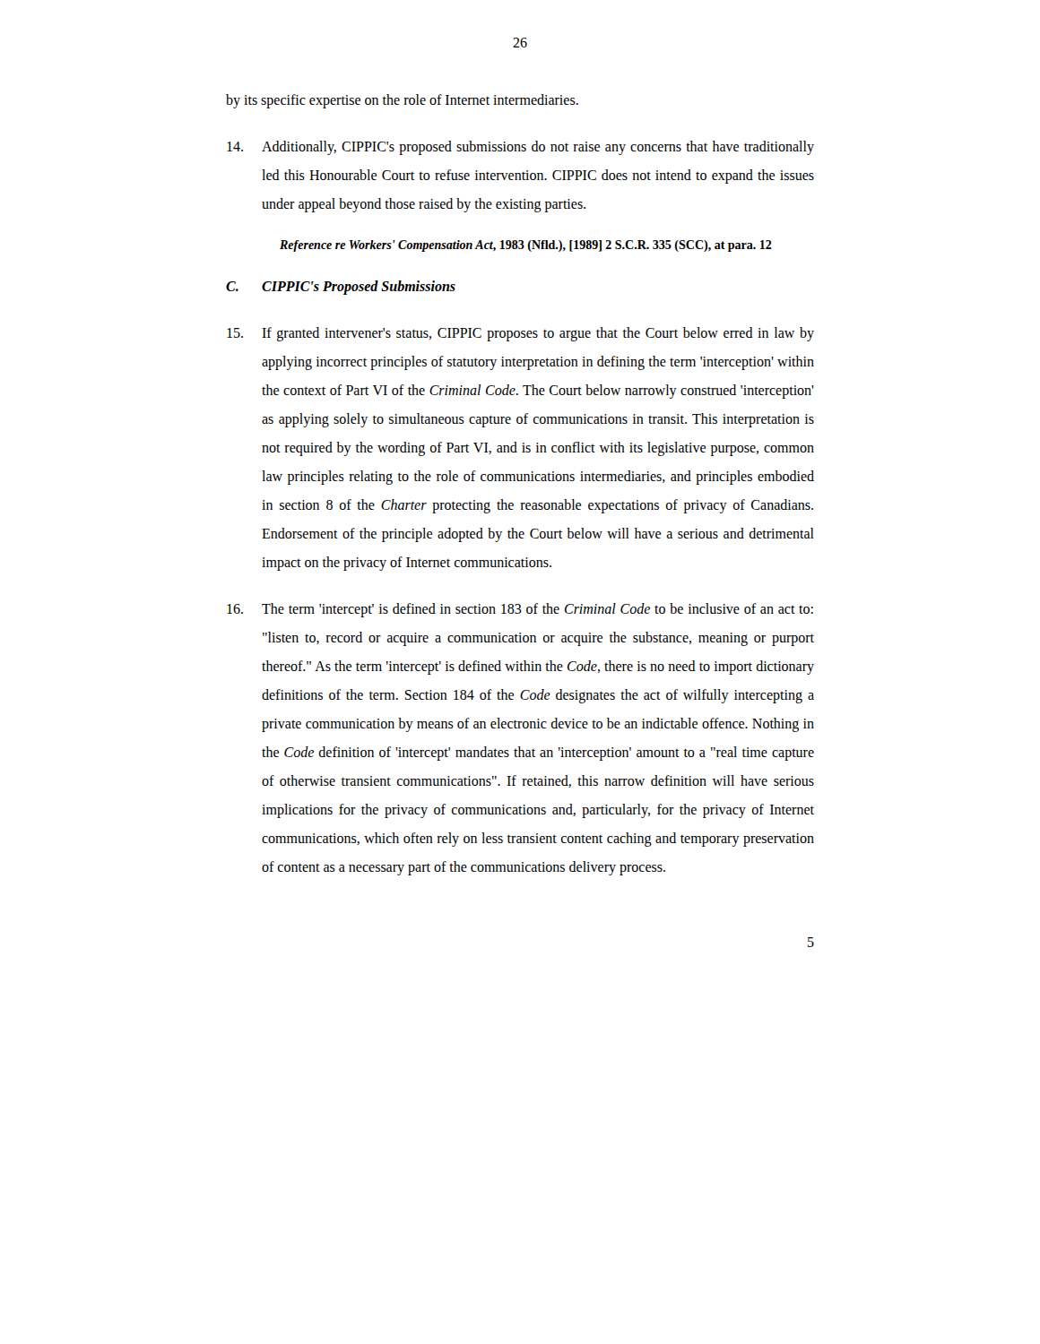26
by its specific expertise on the role of Internet intermediaries.
14.
Additionally, CIPPIC's proposed submissions do not raise any concerns that have traditionally led this Honourable Court to refuse intervention. CIPPIC does not intend to expand the issues under appeal beyond those raised by the existing parties.
Reference re Workers' Compensation Act, 1983 (Nfld.), [1989] 2 S.C.R. 335 (SCC), at para. 12
C.
CIPPIC's Proposed Submissions
15.
If granted intervener's status, CIPPIC proposes to argue that the Court below erred in law by applying incorrect principles of statutory interpretation in defining the term 'interception' within the context of Part VI of the Criminal Code. The Court below narrowly construed 'interception' as applying solely to simultaneous capture of communications in transit. This interpretation is not required by the wording of Part VI, and is in conflict with its legislative purpose, common law principles relating to the role of communications intermediaries, and principles embodied in section 8 of the Charter protecting the reasonable expectations of privacy of Canadians. Endorsement of the principle adopted by the Court below will have a serious and detrimental impact on the privacy of Internet communications.
16.
The term 'intercept' is defined in section 183 of the Criminal Code to be inclusive of an act to: "listen to, record or acquire a communication or acquire the substance, meaning or purport thereof." As the term 'intercept' is defined within the Code, there is no need to import dictionary definitions of the term. Section 184 of the Code designates the act of wilfully intercepting a private communication by means of an electronic device to be an indictable offence. Nothing in the Code definition of 'intercept' mandates that an 'interception' amount to a "real time capture of otherwise transient communications". If retained, this narrow definition will have serious implications for the privacy of communications and, particularly, for the privacy of Internet communications, which often rely on less transient content caching and temporary preservation of content as a necessary part of the communications delivery process.
5